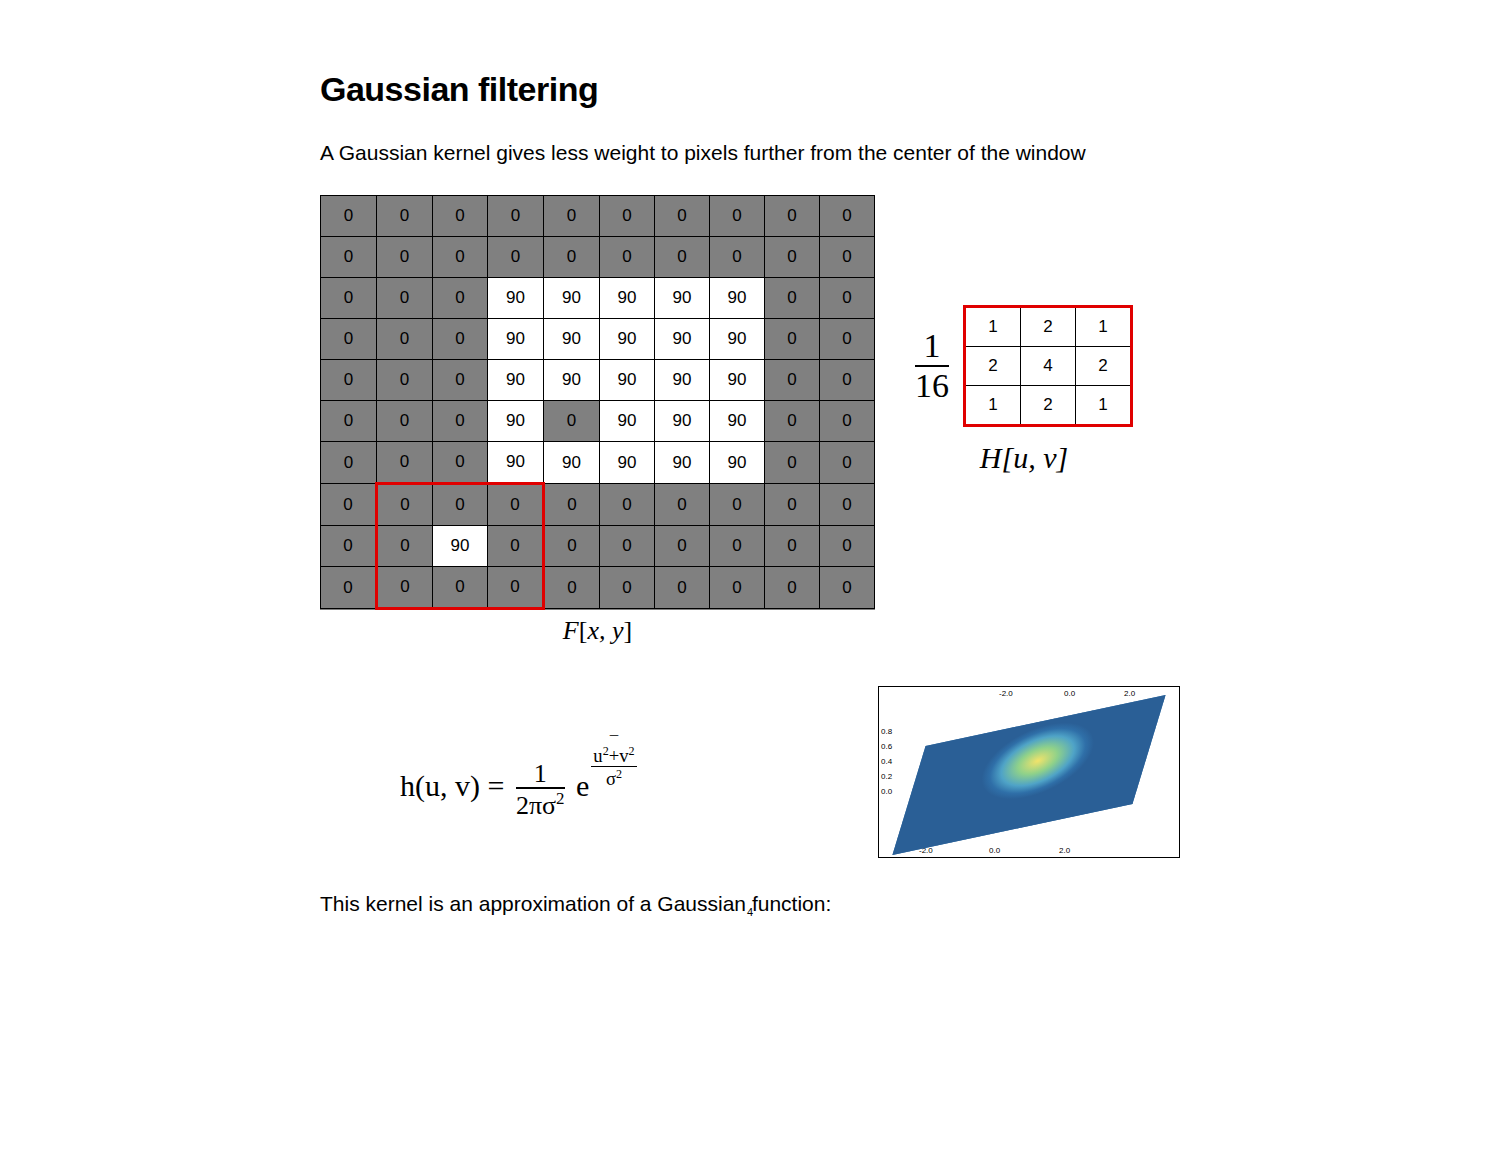Gaussian filtering
A Gaussian kernel gives less weight to pixels further from the center of the window
| 0 | 0 | 0 | 0 | 0 | 0 | 0 | 0 | 0 | 0 |
| 0 | 0 | 0 | 0 | 0 | 0 | 0 | 0 | 0 | 0 |
| 0 | 0 | 0 | 90 | 90 | 90 | 90 | 90 | 0 | 0 |
| 0 | 0 | 0 | 90 | 90 | 90 | 90 | 90 | 0 | 0 |
| 0 | 0 | 0 | 90 | 90 | 90 | 90 | 90 | 0 | 0 |
| 0 | 0 | 0 | 90 | 0 | 90 | 90 | 90 | 0 | 0 |
| 0 | 0 | 0 | 90 | 90 | 90 | 90 | 90 | 0 | 0 |
| 0 | 0 | 0 | 0 | 0 | 0 | 0 | 0 | 0 | 0 |
| 0 | 0 | 90 | 0 | 0 | 0 | 0 | 0 | 0 | 0 |
| 0 | 0 | 0 | 0 | 0 | 0 | 0 | 0 | 0 | 0 |
F[x, y]
1 16
| 1 | 2 | 1 |
| 2 | 4 | 2 |
| 1 | 2 | 1 |
H[u, v]
h(u, v) = 12πσ2 e−u2+v2 σ2
-2.0 0.0 2.0 0.8 0.6 0.4 0.2 0.0 -2.0 0.0 2.0
This kernel is an approximation of a Gaussian function: 4